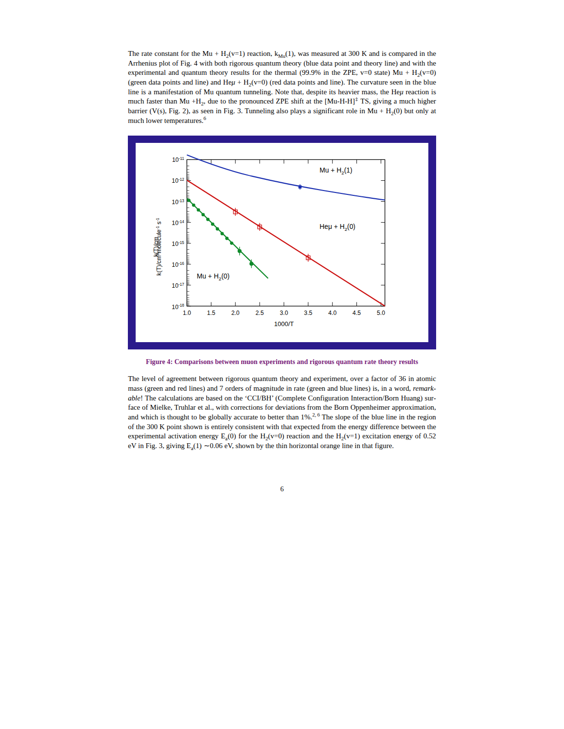The rate constant for the Mu + H2(v=1) reaction, kMu(1), was measured at 300 K and is compared in the Arrhenius plot of Fig. 4 with both rigorous quantum theory (blue data point and theory line) and with the experimental and quantum theory results for the thermal (99.9% in the ZPE, v=0 state) Mu + H2(v=0) (green data points and line) and Heμ + H2(v=0) (red data points and line). The curvature seen in the blue line is a manifestation of Mu quantum tunneling. Note that, despite its heavier mass, the Heμ reaction is much faster than Mu +H2, due to the pronounced ZPE shift at the [Mu-H-H]‡ TS, giving a much higher barrier (V(s), Fig. 2), as seen in Fig. 3. Tunneling also plays a significant role in Mu + H2(0) but only at much lower temperatures.6
k(T)/cm x k(T)/cm3molecule-1 s-1 10-11 10-12 10-13 10-14 10-15 10-16 10-17 10-18 1.0 1.5 2.0 2.5 3.0 3.5 4.0 4.5 5.0 1000/T Mu + H2(1) Heμ + H2(0) Mu + H2(0)
Figure 4: Comparisons between muon experiments and rigorous quantum rate theory results
The level of agreement between rigorous quantum theory and experiment, over a factor of 36 in atomic mass (green and red lines) and 7 orders of magnitude in rate (green and blue lines) is, in a word, remarkable! The calculations are based on the ‘CCI/BH’ (Complete Configuration Interaction/Born Huang) surface of Mielke, Truhlar et al., with corrections for deviations from the Born Oppenheimer approximation, and which is thought to be globally accurate to better than 1%.2, 6 The slope of the blue line in the region of the 300 K point shown is entirely consistent with that expected from the energy difference between the experimental activation energy Ea(0) for the H2(v=0) reaction and the H2(v=1) excitation energy of 0.52 eV in Fig. 3, giving Ea(1) ∼0.06 eV, shown by the thin horizontal orange line in that figure.
6